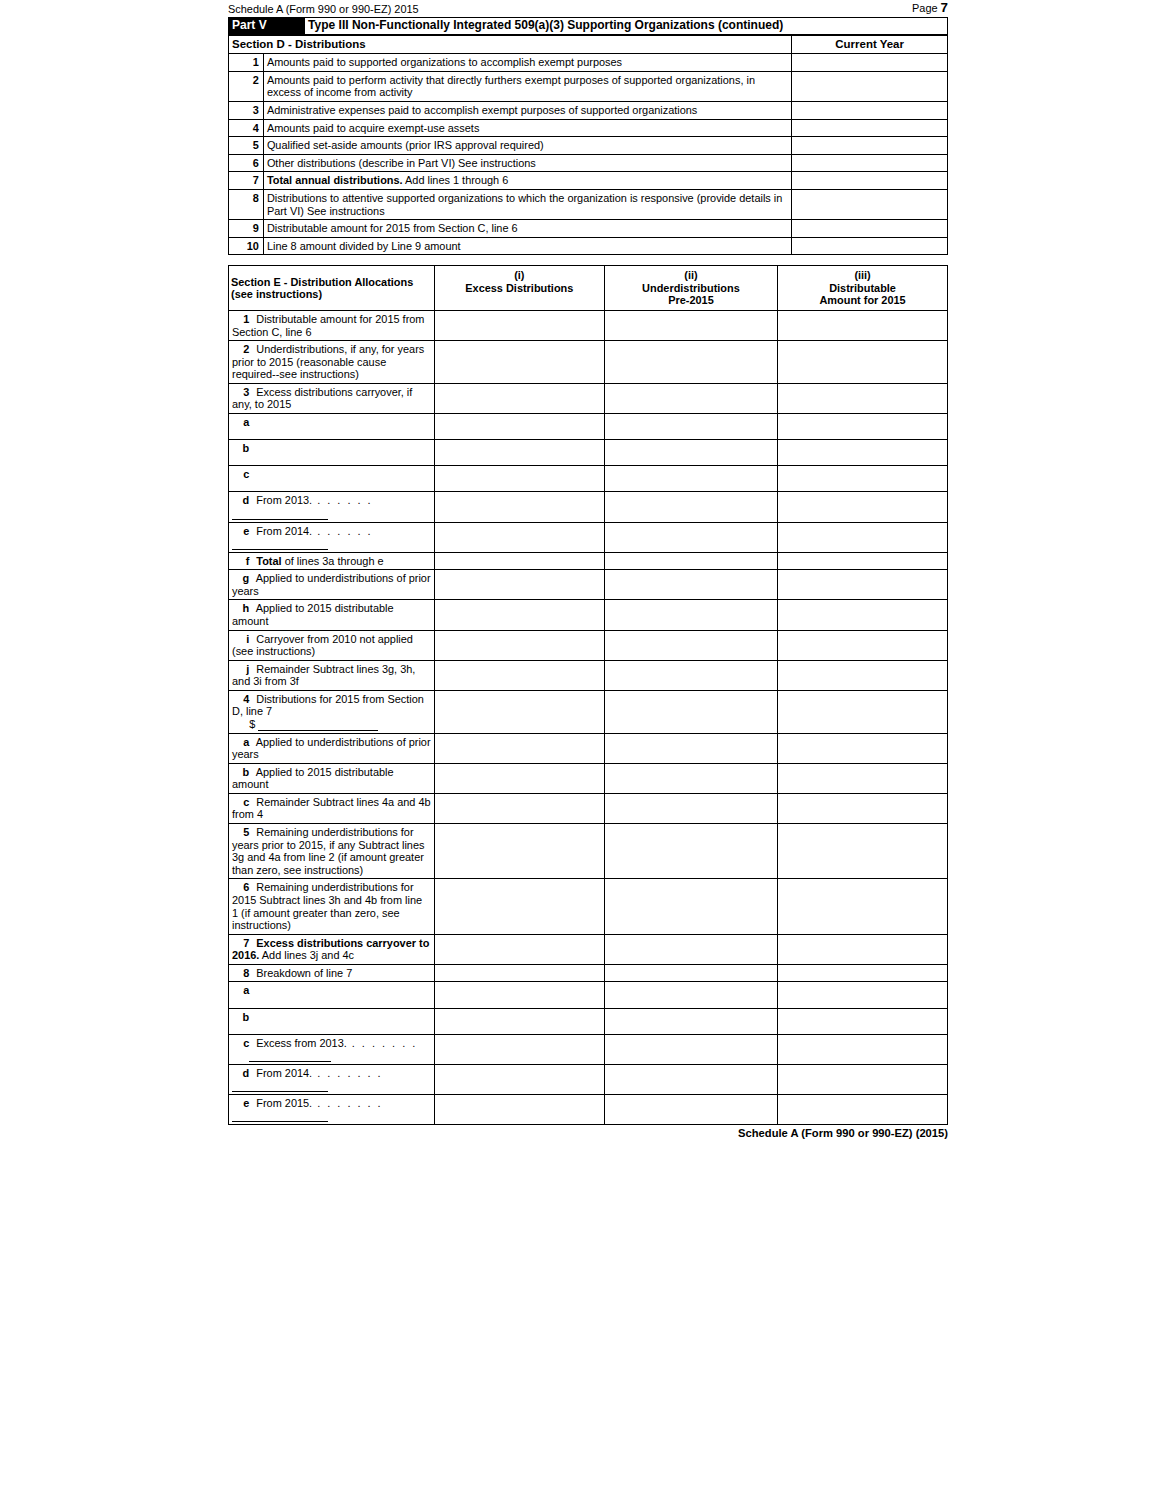Schedule A (Form 990 or 990-EZ) 2015
Page 7
| Part V | Type III Non-Functionally Integrated 509(a)(3) Supporting Organizations (continued) |
| Section D - Distributions | Current Year |
| 1 | Amounts paid to supported organizations to accomplish exempt purposes | |
| 2 | Amounts paid to perform activity that directly furthers exempt purposes of supported organizations, in excess of income from activity | |
| 3 | Administrative expenses paid to accomplish exempt purposes of supported organizations | |
| 4 | Amounts paid to acquire exempt-use assets | |
| 5 | Qualified set-aside amounts (prior IRS approval required) | |
| 6 | Other distributions (describe in Part VI) See instructions | |
| 7 | Total annual distributions. Add lines 1 through 6 | |
| 8 | Distributions to attentive supported organizations to which the organization is responsive (provide details in Part VI) See instructions | |
| 9 | Distributable amount for 2015 from Section C, line 6 | |
| 10 | Line 8 amount divided by Line 9 amount | |
| Section E - Distribution Allocations (see instructions) | (i) Excess Distributions | (ii) Underdistributions Pre-2015 | (iii) Distributable Amount for 2015 |
| 1 Distributable amount for 2015 from Section C, line 6 | | | |
| 2 Underdistributions, if any, for years prior to 2015 (reasonable cause required--see instructions) | | | |
| 3 Excess distributions carryover, if any, to 2015 | | | |
| a | | | |
| b | | | |
| c | | | |
| d From 2013. . . . . . . | | | |
| e From 2014. . . . . . . | | | |
| f Total of lines 3a through e | | | |
| g Applied to underdistributions of prior years | | | |
| h Applied to 2015 distributable amount | | | |
| i Carryover from 2010 not applied (see instructions) | | | |
| j Remainder Subtract lines 3g, 3h, and 3i from 3f | | | |
| 4 Distributions for 2015 from Section D, line 7 $ | | | |
| a Applied to underdistributions of prior years | | | |
| b Applied to 2015 distributable amount | | | |
| c Remainder Subtract lines 4a and 4b from 4 | | | |
| 5 Remaining underdistributions for years prior to 2015, if any Subtract lines 3g and 4a from line 2 (if amount greater than zero, see instructions) | | | |
| 6 Remaining underdistributions for 2015 Subtract lines 3h and 4b from line 1 (if amount greater than zero, see instructions) | | | |
| 7 Excess distributions carryover to 2016. Add lines 3j and 4c | | | |
| 8 Breakdown of line 7 | | | |
| a | | | |
| b | | | |
| c Excess from 2013. . . . . . . . | | | |
| d From 2014. . . . . . . . | | | |
| e From 2015. . . . . . . . | | | |
Schedule A (Form 990 or 990-EZ) (2015)